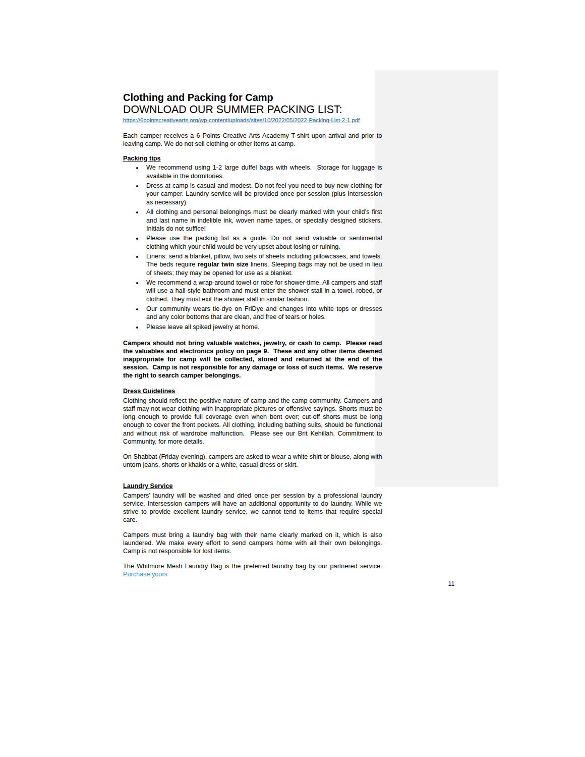Clothing and Packing for Camp
DOWNLOAD OUR SUMMER PACKING LIST:
https://6pointscreativearts.org/wp-content/uploads/sites/10/2022/05/2022-Packing-List-2-1.pdf
Each camper receives a 6 Points Creative Arts Academy T-shirt upon arrival and prior to leaving camp. We do not sell clothing or other items at camp.
Packing tips
We recommend using 1-2 large duffel bags with wheels. Storage for luggage is available in the dormitories.
Dress at camp is casual and modest. Do not feel you need to buy new clothing for your camper. Laundry service will be provided once per session (plus Intersession as necessary).
All clothing and personal belongings must be clearly marked with your child’s first and last name in indelible ink, woven name tapes, or specially designed stickers. Initials do not suffice!
Please use the packing list as a guide. Do not send valuable or sentimental clothing which your child would be very upset about losing or ruining.
Linens: send a blanket, pillow, two sets of sheets including pillowcases, and towels. The beds require regular twin size linens. Sleeping bags may not be used in lieu of sheets; they may be opened for use as a blanket.
We recommend a wrap-around towel or robe for shower-time. All campers and staff will use a hall-style bathroom and must enter the shower stall in a towel, robed, or clothed. They must exit the shower stall in similar fashion.
Our community wears tie-dye on FriDye and changes into white tops or dresses and any color bottoms that are clean, and free of tears or holes.
Please leave all spiked jewelry at home.
Campers should not bring valuable watches, jewelry, or cash to camp. Please read the valuables and electronics policy on page 9. These and any other items deemed inappropriate for camp will be collected, stored and returned at the end of the session. Camp is not responsible for any damage or loss of such items. We reserve the right to search camper belongings.
Dress Guidelines
Clothing should reflect the positive nature of camp and the camp community. Campers and staff may not wear clothing with inappropriate pictures or offensive sayings. Shorts must be long enough to provide full coverage even when bent over; cut-off shorts must be long enough to cover the front pockets. All clothing, including bathing suits, should be functional and without risk of wardrobe malfunction. Please see our Brit Kehillah, Commitment to Community, for more details.
On Shabbat (Friday evening), campers are asked to wear a white shirt or blouse, along with untorn jeans, shorts or khakis or a white, casual dress or skirt.
Laundry Service
Campers’ laundry will be washed and dried once per session by a professional laundry service. Intersession campers will have an additional opportunity to do laundry. While we strive to provide excellent laundry service, we cannot tend to items that require special care.
Campers must bring a laundry bag with their name clearly marked on it, which is also laundered. We make every effort to send campers home with all their own belongings. Camp is not responsible for lost items.
The Whitmore Mesh Laundry Bag is the preferred laundry bag by our partnered service. Purchase yours
11